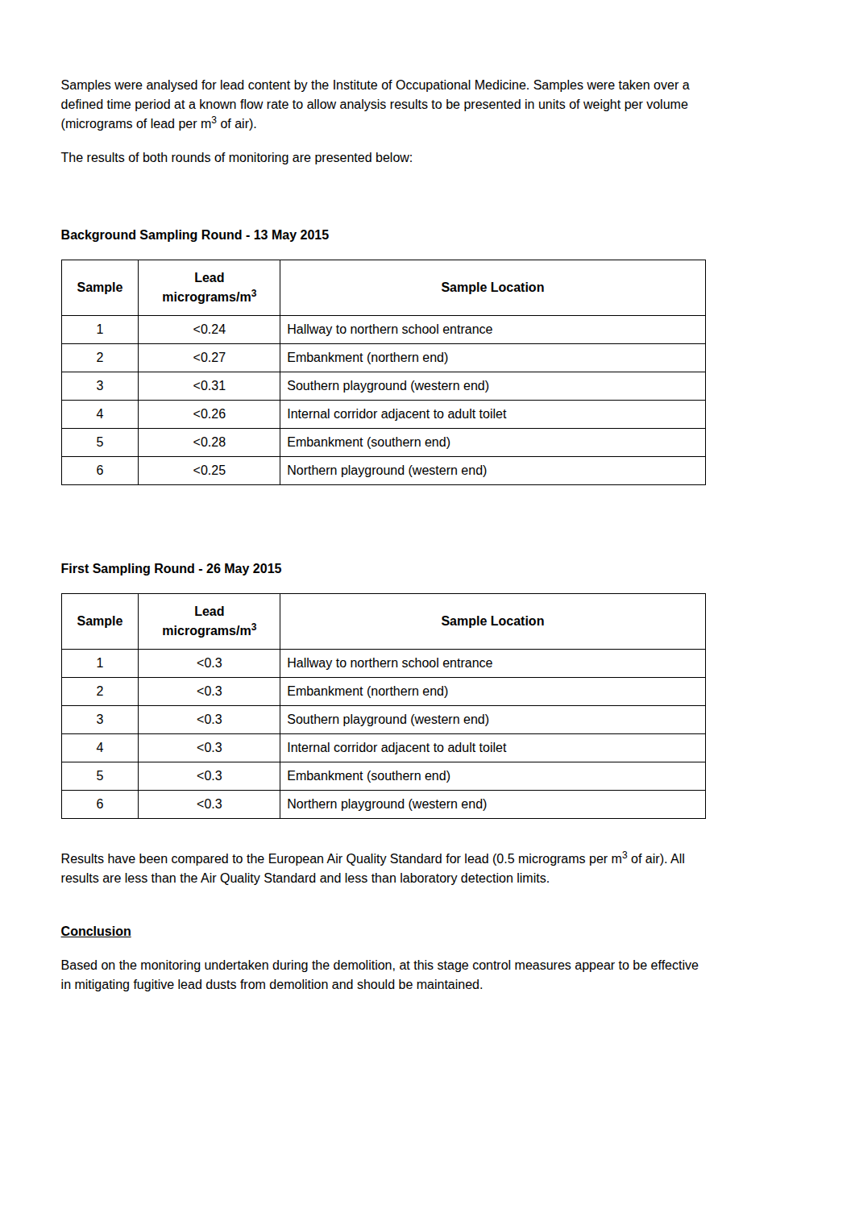Samples were analysed for lead content by the Institute of Occupational Medicine. Samples were taken over a defined time period at a known flow rate to allow analysis results to be presented in units of weight per volume (micrograms of lead per m3 of air).
The results of both rounds of monitoring are presented below:
Background Sampling Round - 13 May 2015
| Sample | Lead micrograms/m 3 | Sample Location |
| --- | --- | --- |
| 1 | <0.24 | Hallway to northern school entrance |
| 2 | <0.27 | Embankment (northern end) |
| 3 | <0.31 | Southern playground (western end) |
| 4 | <0.26 | Internal corridor adjacent to adult toilet |
| 5 | <0.28 | Embankment (southern end) |
| 6 | <0.25 | Northern playground (western end) |
First Sampling Round - 26 May 2015
| Sample | Lead micrograms/m 3 | Sample Location |
| --- | --- | --- |
| 1 | <0.3 | Hallway to northern school entrance |
| 2 | <0.3 | Embankment (northern end) |
| 3 | <0.3 | Southern playground (western end) |
| 4 | <0.3 | Internal corridor adjacent to adult toilet |
| 5 | <0.3 | Embankment (southern end) |
| 6 | <0.3 | Northern playground (western end) |
Results have been compared to the European Air Quality Standard for lead (0.5 micrograms per m3 of air). All results are less than the Air Quality Standard and less than laboratory detection limits.
Conclusion
Based on the monitoring undertaken during the demolition, at this stage control measures appear to be effective in mitigating fugitive lead dusts from demolition and should be maintained.